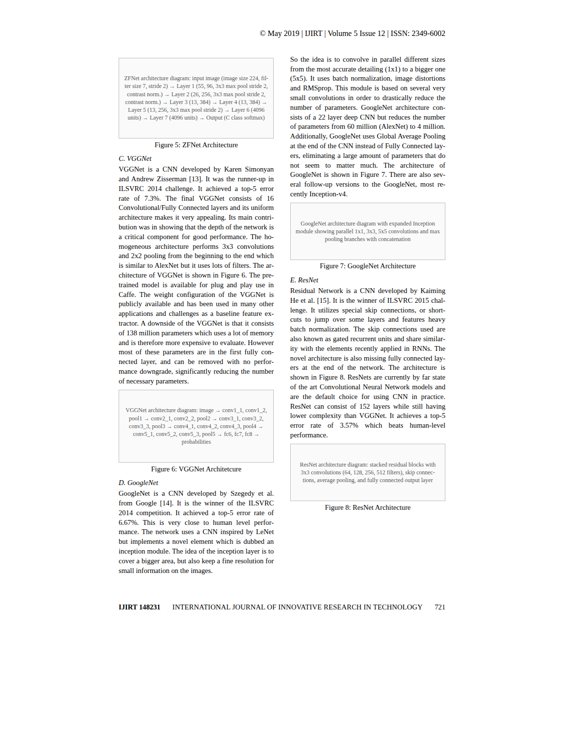© May 2019 | IJIRT | Volume 5 Issue 12 | ISSN: 2349-6002
ZFNet architecture diagram: input image (image size 224, filter size 7, stride 2) → Layer 1 (55, 96, 3x3 max pool stride 2, contrast norm.) → Layer 2 (26, 256, 3x3 max pool stride 2, contrast norm.) → Layer 3 (13, 384) → Layer 4 (13, 384) → Layer 5 (13, 256, 3x3 max pool stride 2) → Layer 6 (4096 units) → Layer 7 (4096 units) → Output (C class softmax)
Figure 5: ZFNet Architecture
C. VGGNet
VGGNet is a CNN developed by Karen Simonyan and Andrew Zisserman [13]. It was the runner-up in ILSVRC 2014 challenge. It achieved a top-5 error rate of 7.3%. The final VGGNet consists of 16 Convolutional/Fully Connected layers and its uniform architecture makes it very appealing. Its main contribution was in showing that the depth of the network is a critical component for good performance. The homogeneous architecture performs 3x3 convolutions and 2x2 pooling from the beginning to the end which is similar to AlexNet but it uses lots of filters. The architecture of VGGNet is shown in Figure 6. The pretrained model is available for plug and play use in Caffe. The weight configuration of the VGGNet is publicly available and has been used in many other applications and challenges as a baseline feature extractor. A downside of the VGGNet is that it consists of 138 million parameters which uses a lot of memory and is therefore more expensive to evaluate. However most of these parameters are in the first fully connected layer, and can be removed with no performance downgrade, significantly reducing the number of necessary parameters.
VGGNet architecture diagram: image → conv1_1, conv1_2, pool1 → conv2_1, conv2_2, pool2 → conv3_1, conv3_2, conv3_3, pool3 → conv4_1, conv4_2, conv4_3, pool4 → conv5_1, conv5_2, conv5_3, pool5 → fc6, fc7, fc8 → probabilities
Figure 6: VGGNet Architetcure
D. GoogleNet
GoogleNet is a CNN developed by Szegedy et al. from Google [14]. It is the winner of the ILSVRC 2014 competition. It achieved a top-5 error rate of 6.67%. This is very close to human level performance. The network uses a CNN inspired by LeNet but implements a novel element which is dubbed an inception module. The idea of the inception layer is to cover a bigger area, but also keep a fine resolution for small information on the images.
So the idea is to convolve in parallel different sizes from the most accurate detailing (1x1) to a bigger one (5x5). It uses batch normalization, image distortions and RMSprop. This module is based on several very small convolutions in order to drastically reduce the number of parameters. GoogleNet architecture consists of a 22 layer deep CNN but reduces the number of parameters from 60 million (AlexNet) to 4 million. Additionally, GoogleNet uses Global Average Pooling at the end of the CNN instead of Fully Connected layers, eliminating a large amount of parameters that do not seem to matter much. The architecture of GoogleNet is shown in Figure 7. There are also several follow-up versions to the GoogleNet, most recently Inception-v4.
GoogleNet architecture diagram with expanded Inception module showing parallel 1x1, 3x3, 5x5 convolutions and max pooling branches with concatenation
Figure 7: GoogleNet Architecture
E. ResNet
Residual Network is a CNN developed by Kaiming He et al. [15]. It is the winner of ILSVRC 2015 challenge. It utilizes special skip connections, or short-cuts to jump over some layers and features heavy batch normalization. The skip connections used are also known as gated recurrent units and share similarity with the elements recently applied in RNNs. The novel architecture is also missing fully connected layers at the end of the network. The architecture is shown in Figure 8. ResNets are currently by far state of the art Convolutional Neural Network models and are the default choice for using CNN in practice. ResNet can consist of 152 layers while still having lower complexity than VGGNet. It achieves a top-5 error rate of 3.57% which beats human-level performance.
ResNet architecture diagram: stacked residual blocks with 3x3 convolutions (64, 128, 256, 512 filters), skip connections, average pooling, and fully connected output layer
Figure 8: ResNet Architecture
IJIRT 148231
INTERNATIONAL JOURNAL OF INNOVATIVE RESEARCH IN TECHNOLOGY
721